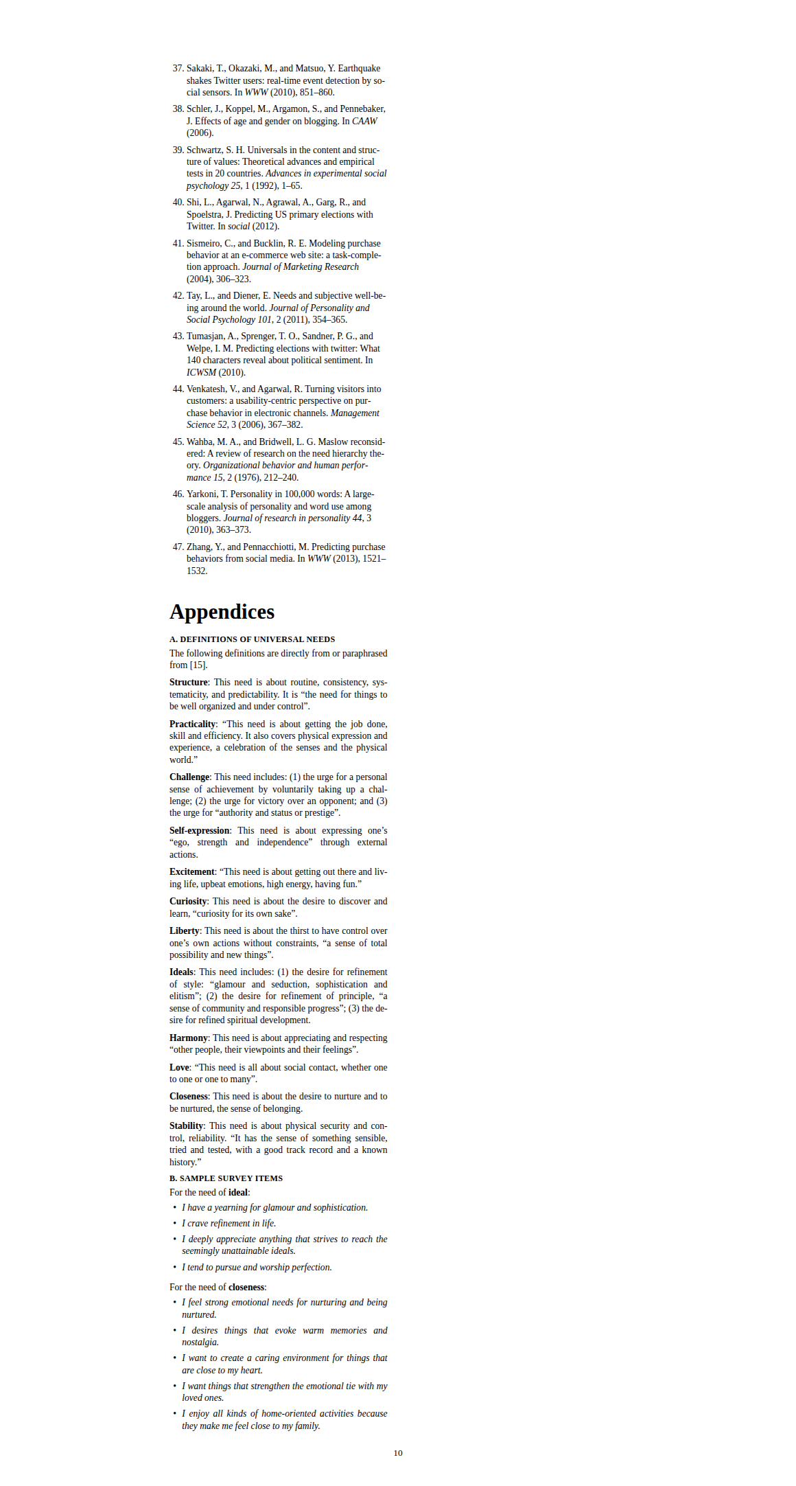Sakaki, T., Okazaki, M., and Matsuo, Y. Earthquake shakes Twitter users: real-time event detection by social sensors. In WWW (2010), 851–860.
Schler, J., Koppel, M., Argamon, S., and Pennebaker, J. Effects of age and gender on blogging. In CAAW (2006).
Schwartz, S. H. Universals in the content and structure of values: Theoretical advances and empirical tests in 20 countries. Advances in experimental social psychology 25, 1 (1992), 1–65.
Shi, L., Agarwal, N., Agrawal, A., Garg, R., and Spoelstra, J. Predicting US primary elections with Twitter. In social (2012).
Sismeiro, C., and Bucklin, R. E. Modeling purchase behavior at an e-commerce web site: a task-completion approach. Journal of Marketing Research (2004), 306–323.
Tay, L., and Diener, E. Needs and subjective well-being around the world. Journal of Personality and Social Psychology 101, 2 (2011), 354–365.
Tumasjan, A., Sprenger, T. O., Sandner, P. G., and Welpe, I. M. Predicting elections with twitter: What 140 characters reveal about political sentiment. In ICWSM (2010).
Venkatesh, V., and Agarwal, R. Turning visitors into customers: a usability-centric perspective on purchase behavior in electronic channels. Management Science 52, 3 (2006), 367–382.
Wahba, M. A., and Bridwell, L. G. Maslow reconsidered: A review of research on the need hierarchy theory. Organizational behavior and human performance 15, 2 (1976), 212–240.
Yarkoni, T. Personality in 100,000 words: A large-scale analysis of personality and word use among bloggers. Journal of research in personality 44, 3 (2010), 363–373.
Zhang, Y., and Pennacchiotti, M. Predicting purchase behaviors from social media. In WWW (2013), 1521–1532.
Appendices
A. DEFINITIONS OF UNIVERSAL NEEDS
The following definitions are directly from or paraphrased from [15].
Structure: This need is about routine, consistency, systematicity, and predictability. It is “the need for things to be well organized and under control”.
Practicality: “This need is about getting the job done, skill and efficiency. It also covers physical expression and experience, a celebration of the senses and the physical world.”
Challenge: This need includes: (1) the urge for a personal sense of achievement by voluntarily taking up a challenge; (2) the urge for victory over an opponent; and (3) the urge for “authority and status or prestige”.
Self-expression: This need is about expressing one’s “ego, strength and independence” through external actions.
Excitement: “This need is about getting out there and living life, upbeat emotions, high energy, having fun.”
Curiosity: This need is about the desire to discover and learn, “curiosity for its own sake”.
Liberty: This need is about the thirst to have control over one’s own actions without constraints, “a sense of total possibility and new things”.
Ideals: This need includes: (1) the desire for refinement of style: “glamour and seduction, sophistication and elitism”; (2) the desire for refinement of principle, “a sense of community and responsible progress”; (3) the desire for refined spiritual development.
Harmony: This need is about appreciating and respecting “other people, their viewpoints and their feelings”.
Love: “This need is all about social contact, whether one to one or one to many”.
Closeness: This need is about the desire to nurture and to be nurtured, the sense of belonging.
Stability: This need is about physical security and control, reliability. “It has the sense of something sensible, tried and tested, with a good track record and a known history.”
B. SAMPLE SURVEY ITEMS
For the need of ideal:
I have a yearning for glamour and sophistication.
I crave refinement in life.
I deeply appreciate anything that strives to reach the seemingly unattainable ideals.
I tend to pursue and worship perfection.
For the need of closeness:
I feel strong emotional needs for nurturing and being nurtured.
I desires things that evoke warm memories and nostalgia.
I want to create a caring environment for things that are close to my heart.
I want things that strengthen the emotional tie with my loved ones.
I enjoy all kinds of home-oriented activities because they make me feel close to my family.
10